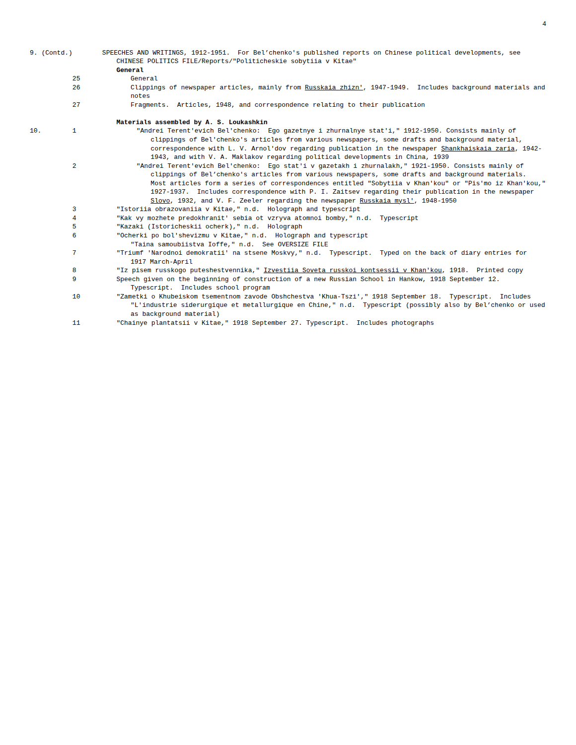4
| 9. (Contd.) | | SPEECHES AND WRITINGS, 1912-1951. For Bel’chenko's published reports on Chinese political developments, see CHINESE POLITICS FILE/Reports/"Politicheskie sobytiia v Kitae" General |
| | 25 | General |
| | 26 | Clippings of newspaper articles, mainly from Russkaia zhizn' , 1947-1949. Includes background materials and notes |
| | 27 | Fragments. Articles, 1948, and correspondence relating to their publication |
| | | Materials assembled by A. S. Loukashkin |
| 10. | 1 | "Andrei Terent'evich Bel'chenko: Ego gazetnye i zhurnalnye stat'i," 1912-1950. Consists mainly of clippings of Bel'chenko's articles from various newspapers, some drafts and background material, correspondence with L. V. Arnol'dov regarding publication in the newspaper Shankhaiskaia zaria , 1942-1943, and with V. A. Maklakov regarding political developments in China, 1939 |
| | 2 | "Andrei Terent'evich Bel'chenko: Ego stat'i v gazetakh i zhurnalakh," 1921-1950. Consists mainly of clippings of Bel’chenko's articles from various newspapers, some drafts and background materials. Most articles form a series of correspondences entitled "Sobytiia v Khan'kou" or "Pis'mo iz Khan'kou," 1927-1937. Includes correspondence with P. I. Zaitsev regarding their publication in the newspaper Slovo , 1932, and V. F. Zeeler regarding the newspaper Russkaia mysl' , 1948-1950 |
| | 3 | "Istoriia obrazovaniia v Kitae," n.d. Holograph and typescript |
| | 4 | "Kak vy mozhete predokhranit' sebia ot vzryva atomnoi bomby," n.d. Typescript |
| | 5 | "Kazaki (Istoricheskii ocherk)," n.d. Holograph |
| | 6 | "Ocherki po bol'shevizmu v Kitae," n.d. Holograph and typescript "Taina samoubiistva Ioffe," n.d. See OVERSIZE FILE |
| | 7 | "Triumf 'Narodnoi demokratii' na stsene Moskvy," n.d. Typescript. Typed on the back of diary entries for 1917 March-April |
| | 8 | "Iz pisem russkogo puteshestvennika," Izvestiia Soveta russkoi kontsessii v Khan'kou , 1918. Printed copy |
| | 9 | Speech given on the beginning of construction of a new Russian School in Hankow, 1918 September 12. Typescript. Includes school program |
| | 10 | "Zametki o Khubeiskom tsementnom zavode Obshchestva 'Khua-Tszi'," 1918 September 18. Typescript. Includes "L'industrie siderurgique et metallurgique en Chine," n.d. Typescript (possibly also by Bel’chenko or used as background material) |
| | 11 | "Chainye plantatsii v Kitae," 1918 September 27. Typescript. Includes photographs |